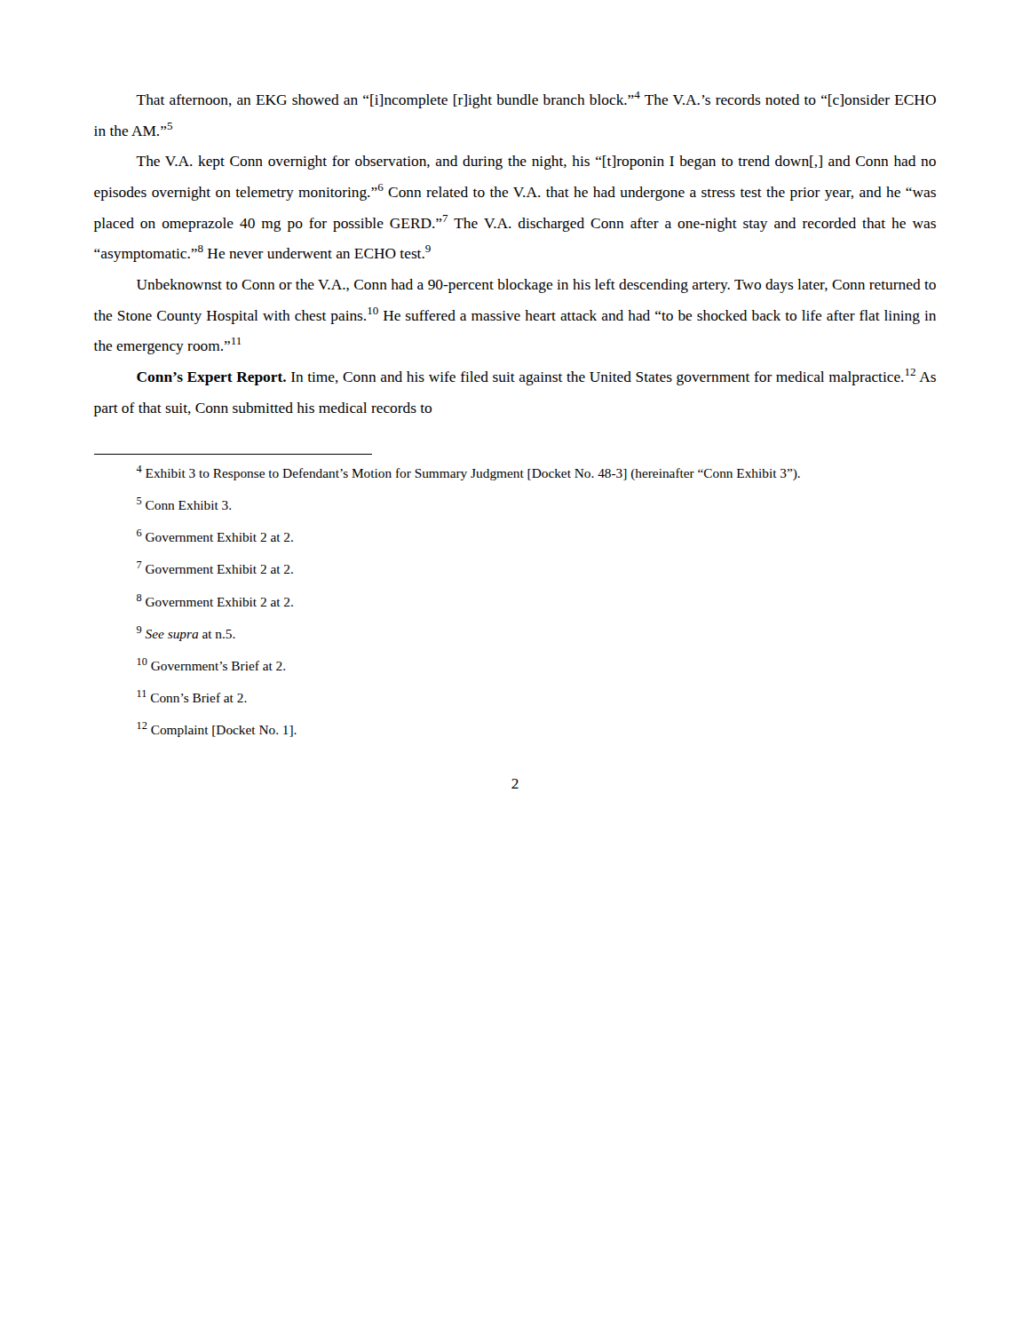That afternoon, an EKG showed an “[i]ncomplete [r]ight bundle branch block.”4 The V.A.’s records noted to “[c]onsider ECHO in the AM.”5
The V.A. kept Conn overnight for observation, and during the night, his “[t]roponin I began to trend down[,] and Conn had no episodes overnight on telemetry monitoring.”6 Conn related to the V.A. that he had undergone a stress test the prior year, and he “was placed on omeprazole 40 mg po for possible GERD.”7 The V.A. discharged Conn after a one-night stay and recorded that he was “asymptomatic.”8 He never underwent an ECHO test.9
Unbeknownst to Conn or the V.A., Conn had a 90-percent blockage in his left descending artery. Two days later, Conn returned to the Stone County Hospital with chest pains.10 He suffered a massive heart attack and had “to be shocked back to life after flat lining in the emergency room.”11
Conn’s Expert Report. In time, Conn and his wife filed suit against the United States government for medical malpractice.12 As part of that suit, Conn submitted his medical records to
4 Exhibit 3 to Response to Defendant’s Motion for Summary Judgment [Docket No. 48-3] (hereinafter “Conn Exhibit 3”).
5 Conn Exhibit 3.
6 Government Exhibit 2 at 2.
7 Government Exhibit 2 at 2.
8 Government Exhibit 2 at 2.
9 See supra at n.5.
10 Government’s Brief at 2.
11 Conn’s Brief at 2.
12 Complaint [Docket No. 1].
2